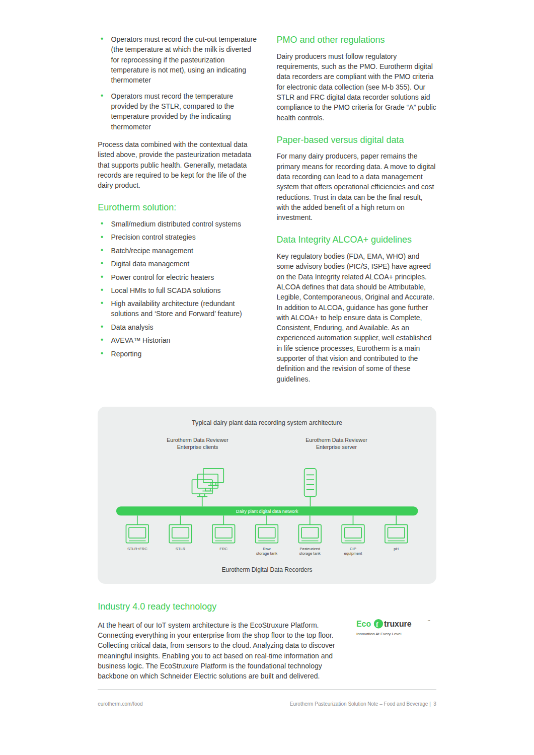Operators must record the cut-out temperature (the temperature at which the milk is diverted for reprocessing if the pasteurization temperature is not met), using an indicating thermometer
Operators must record the temperature provided by the STLR, compared to the temperature provided by the indicating thermometer
Process data combined with the contextual data listed above, provide the pasteurization metadata that supports public health. Generally, metadata records are required to be kept for the life of the dairy product.
Eurotherm solution:
Small/medium distributed control systems
Precision control strategies
Batch/recipe management
Digital data management
Power control for electric heaters
Local HMIs to full SCADA solutions
High availability architecture (redundant solutions and ‘Store and Forward’ feature)
Data analysis
AVEVA™ Historian
Reporting
PMO and other regulations
Dairy producers must follow regulatory requirements, such as the PMO. Eurotherm digital data recorders are compliant with the PMO criteria for electronic data collection (see M-b 355). Our STLR and FRC digital data recorder solutions aid compliance to the PMO criteria for Grade “A” public health controls.
Paper-based versus digital data
For many dairy producers, paper remains the primary means for recording data. A move to digital data recording can lead to a data management system that offers operational efficiencies and cost reductions. Trust in data can be the final result, with the added benefit of a high return on investment.
Data Integrity ALCOA+ guidelines
Key regulatory bodies (FDA, EMA, WHO) and some advisory bodies (PIC/S, ISPE) have agreed on the Data Integrity related ALCOA+ principles. ALCOA defines that data should be Attributable, Legible, Contemporaneous, Original and Accurate. In addition to ALCOA, guidance has gone further with ALCOA+ to help ensure data is Complete, Consistent, Enduring, and Available. As an experienced automation supplier, well established in life science processes, Eurotherm is a main supporter of that vision and contributed to the definition and the revision of some of these guidelines.
Typical dairy plant data recording system architecture
Eurotherm Data Reviewer
Enterprise clients
Eurotherm Data Reviewer
Enterprise server
Dairy plant digital data network STLR+FRC STLR FRC Raw storage tank Pasteurized storage tank CIP equipment pH
Eurotherm Digital Data Recorders
Industry 4.0 ready technology
At the heart of our IoT system architecture is the EcoStruxure Platform. Connecting everything in your enterprise from the shop floor to the top floor. Collecting critical data, from sensors to the cloud. Analyzing data to discover meaningful insights. Enabling you to act based on real-time information and business logic. The EcoStruxure Platform is the foundational technology backbone on which Schneider Electric solutions are built and delivered.
Eco f truxure ™ Innovation At Every Level
eurotherm.com/food
Eurotherm Pasteurization Solution Note – Food and Beverage | 3